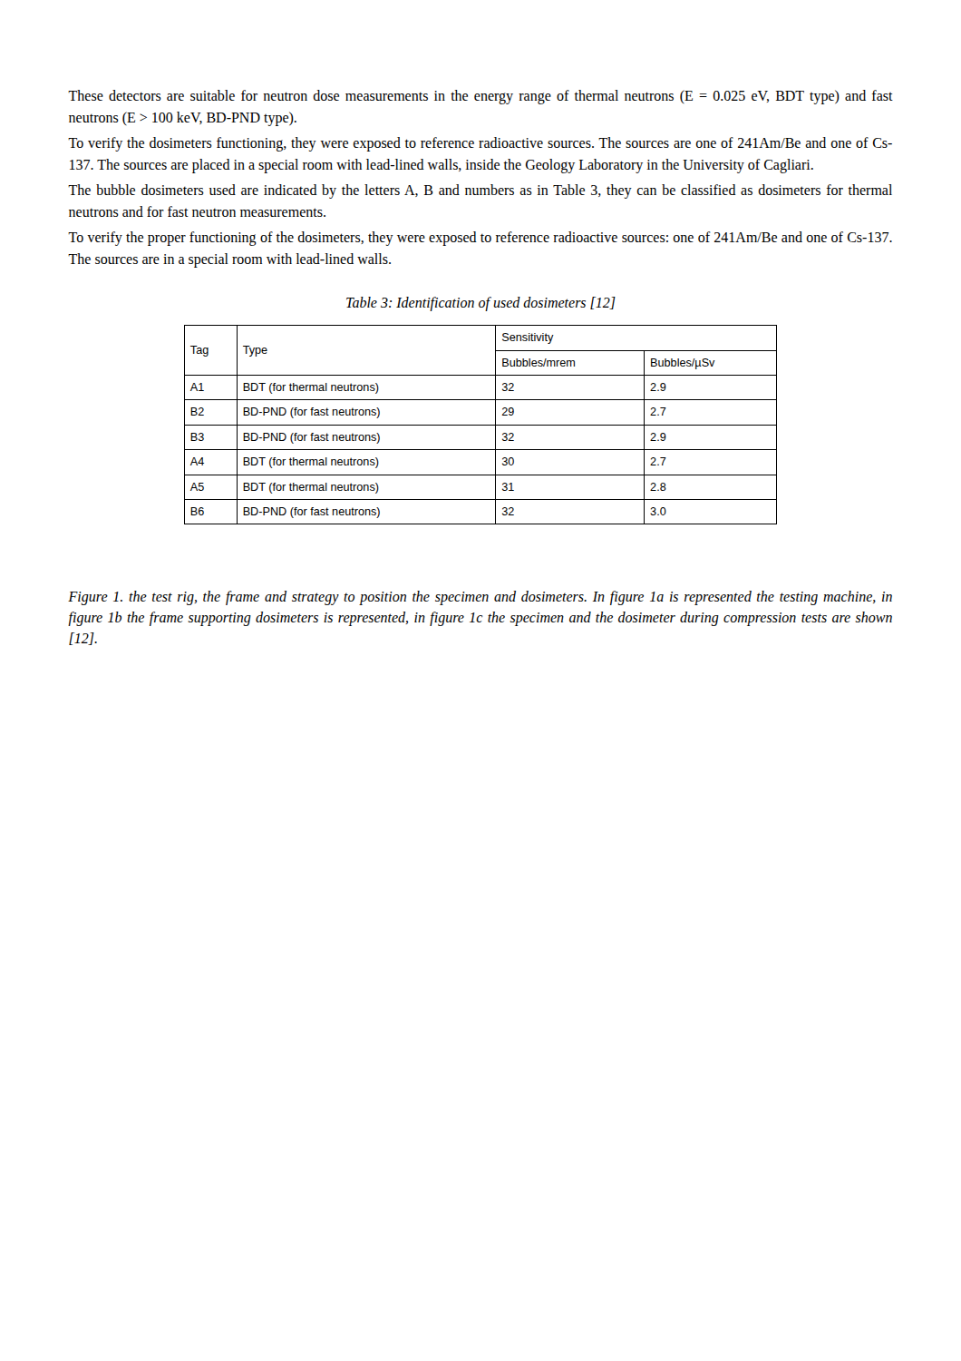These detectors are suitable for neutron dose measurements in the energy range of thermal neutrons (E = 0.025 eV, BDT type) and fast neutrons (E > 100 keV, BD-PND type).
To verify the dosimeters functioning, they were exposed to reference radioactive sources. The sources are one of 241Am/Be and one of Cs-137. The sources are placed in a special room with lead-lined walls, inside the Geology Laboratory in the University of Cagliari.
The bubble dosimeters used are indicated by the letters A, B and numbers as in Table 3, they can be classified as dosimeters for thermal neutrons and for fast neutron measurements.
To verify the proper functioning of the dosimeters, they were exposed to reference radioactive sources: one of 241Am/Be and one of Cs-137. The sources are in a special room with lead-lined walls.
Table 3: Identification of used dosimeters [12]
| Tag | Type | Sensitivity |
| --- | --- | --- |
| Bubbles/mrem | Bubbles/µSv |
| A1 | BDT (for thermal neutrons) | 32 | 2.9 |
| B2 | BD-PND (for fast neutrons) | 29 | 2.7 |
| B3 | BD-PND (for fast neutrons) | 32 | 2.9 |
| A4 | BDT (for thermal neutrons) | 30 | 2.7 |
| A5 | BDT (for thermal neutrons) | 31 | 2.8 |
| B6 | BD-PND (for fast neutrons) | 32 | 3.0 |
Figure 1. the test rig, the frame and strategy to position the specimen and dosimeters. In figure 1a is represented the testing machine, in figure 1b the frame supporting dosimeters is represented, in figure 1c the specimen and the dosimeter during compression tests are shown [12].